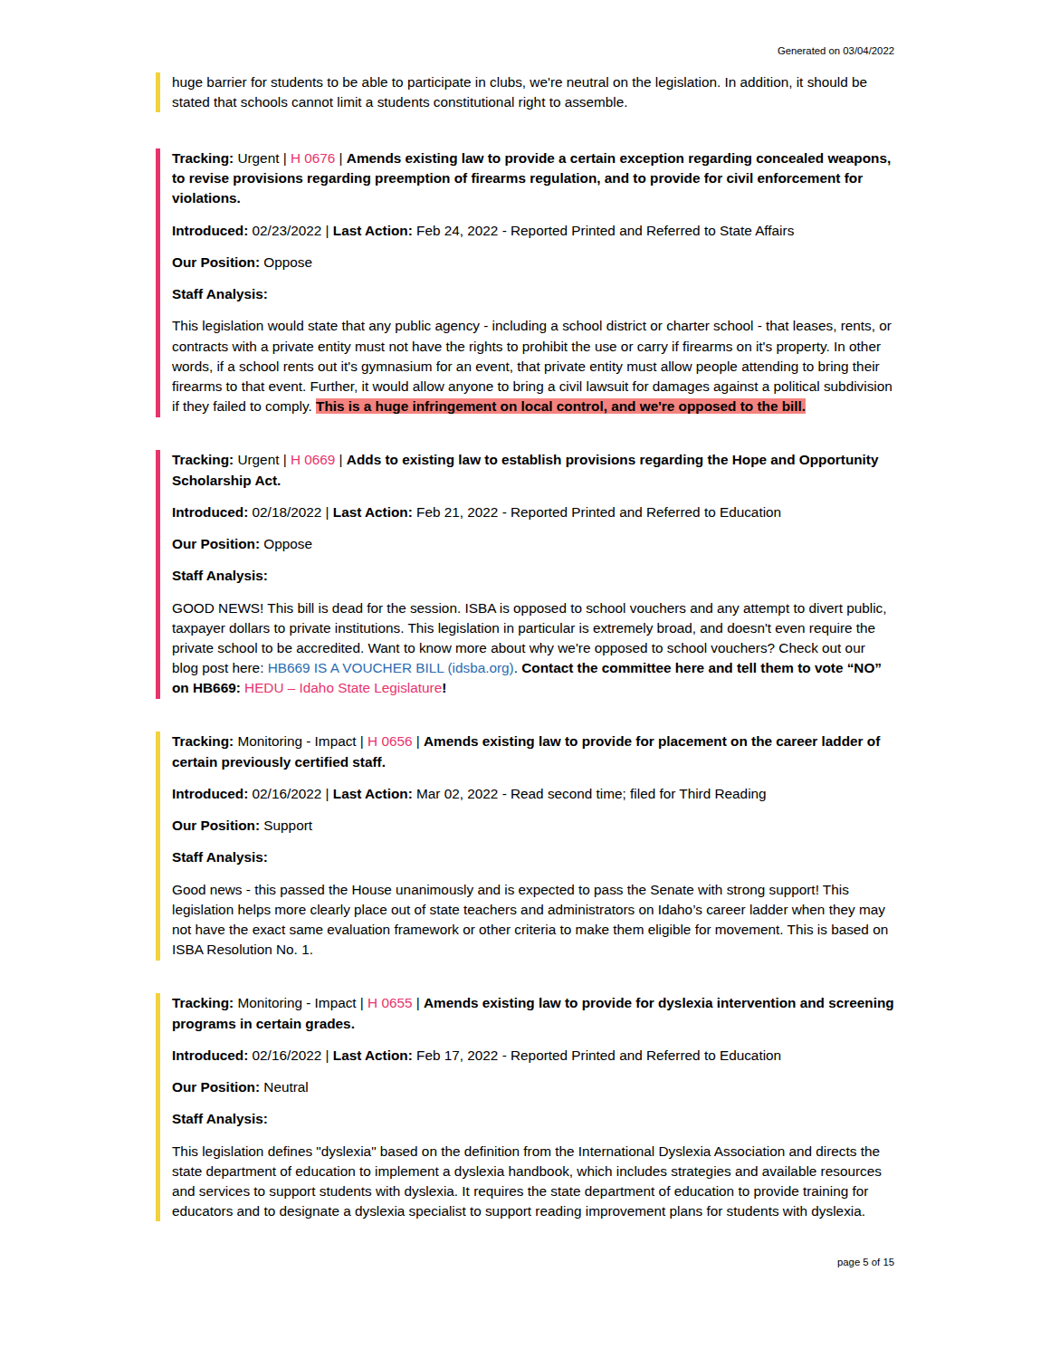Generated on 03/04/2022
huge barrier for students to be able to participate in clubs, we're neutral on the legislation. In addition, it should be stated that schools cannot limit a students constitutional right to assemble.
Tracking: Urgent | H 0676 | Amends existing law to provide a certain exception regarding concealed weapons, to revise provisions regarding preemption of firearms regulation, and to provide for civil enforcement for violations.
Introduced: 02/23/2022 | Last Action: Feb 24, 2022 - Reported Printed and Referred to State Affairs
Our Position: Oppose
Staff Analysis:
This legislation would state that any public agency - including a school district or charter school - that leases, rents, or contracts with a private entity must not have the rights to prohibit the use or carry if firearms on it's property. In other words, if a school rents out it's gymnasium for an event, that private entity must allow people attending to bring their firearms to that event. Further, it would allow anyone to bring a civil lawsuit for damages against a political subdivision if they failed to comply. This is a huge infringement on local control, and we're opposed to the bill.
Tracking: Urgent | H 0669 | Adds to existing law to establish provisions regarding the Hope and Opportunity Scholarship Act.
Introduced: 02/18/2022 | Last Action: Feb 21, 2022 - Reported Printed and Referred to Education
Our Position: Oppose
Staff Analysis:
GOOD NEWS! This bill is dead for the session. ISBA is opposed to school vouchers and any attempt to divert public, taxpayer dollars to private institutions. This legislation in particular is extremely broad, and doesn't even require the private school to be accredited. Want to know more about why we're opposed to school vouchers? Check out our blog post here: HB669 IS A VOUCHER BILL (idsba.org). Contact the committee here and tell them to vote “NO” on HB669: HEDU – Idaho State Legislature!
Tracking: Monitoring - Impact | H 0656 | Amends existing law to provide for placement on the career ladder of certain previously certified staff.
Introduced: 02/16/2022 | Last Action: Mar 02, 2022 - Read second time; filed for Third Reading
Our Position: Support
Staff Analysis:
Good news - this passed the House unanimously and is expected to pass the Senate with strong support! This legislation helps more clearly place out of state teachers and administrators on Idaho’s career ladder when they may not have the exact same evaluation framework or other criteria to make them eligible for movement. This is based on ISBA Resolution No. 1.
Tracking: Monitoring - Impact | H 0655 | Amends existing law to provide for dyslexia intervention and screening programs in certain grades.
Introduced: 02/16/2022 | Last Action: Feb 17, 2022 - Reported Printed and Referred to Education
Our Position: Neutral
Staff Analysis:
This legislation defines "dyslexia" based on the definition from the International Dyslexia Association and directs the state department of education to implement a dyslexia handbook, which includes strategies and available resources and services to support students with dyslexia. It requires the state department of education to provide training for educators and to designate a dyslexia specialist to support reading improvement plans for students with dyslexia.
page 5 of 15